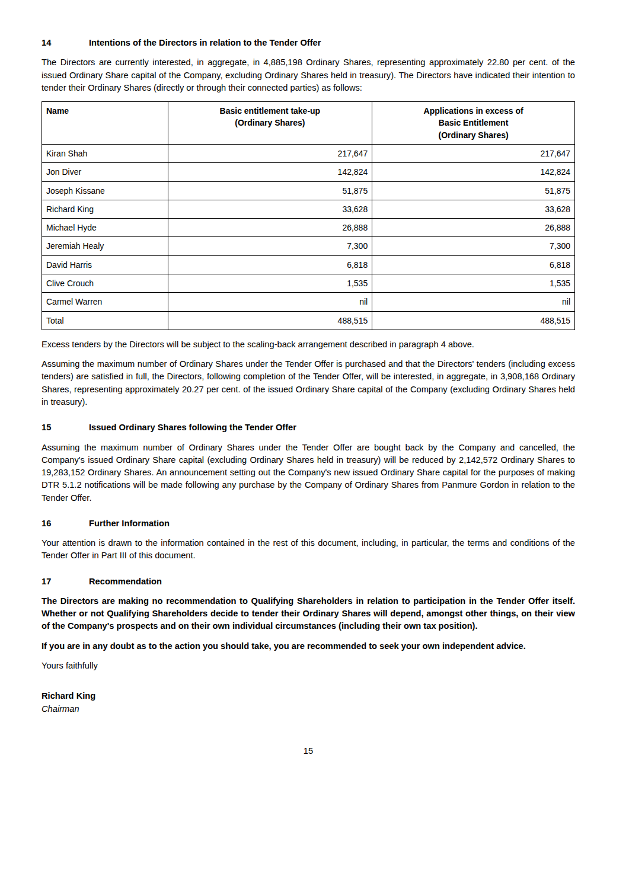14 Intentions of the Directors in relation to the Tender Offer
The Directors are currently interested, in aggregate, in 4,885,198 Ordinary Shares, representing approximately 22.80 per cent. of the issued Ordinary Share capital of the Company, excluding Ordinary Shares held in treasury). The Directors have indicated their intention to tender their Ordinary Shares (directly or through their connected parties) as follows:
| Name | Basic entitlement take-up (Ordinary Shares) | Applications in excess of Basic Entitlement (Ordinary Shares) |
| --- | --- | --- |
| Kiran Shah | 217,647 | 217,647 |
| Jon Diver | 142,824 | 142,824 |
| Joseph Kissane | 51,875 | 51,875 |
| Richard King | 33,628 | 33,628 |
| Michael Hyde | 26,888 | 26,888 |
| Jeremiah Healy | 7,300 | 7,300 |
| David Harris | 6,818 | 6,818 |
| Clive Crouch | 1,535 | 1,535 |
| Carmel Warren | nil | nil |
| Total | 488,515 | 488,515 |
Excess tenders by the Directors will be subject to the scaling-back arrangement described in paragraph 4 above.
Assuming the maximum number of Ordinary Shares under the Tender Offer is purchased and that the Directors' tenders (including excess tenders) are satisfied in full, the Directors, following completion of the Tender Offer, will be interested, in aggregate, in 3,908,168 Ordinary Shares, representing approximately 20.27 per cent. of the issued Ordinary Share capital of the Company (excluding Ordinary Shares held in treasury).
15 Issued Ordinary Shares following the Tender Offer
Assuming the maximum number of Ordinary Shares under the Tender Offer are bought back by the Company and cancelled, the Company's issued Ordinary Share capital (excluding Ordinary Shares held in treasury) will be reduced by 2,142,572 Ordinary Shares to 19,283,152 Ordinary Shares. An announcement setting out the Company's new issued Ordinary Share capital for the purposes of making DTR 5.1.2 notifications will be made following any purchase by the Company of Ordinary Shares from Panmure Gordon in relation to the Tender Offer.
16 Further Information
Your attention is drawn to the information contained in the rest of this document, including, in particular, the terms and conditions of the Tender Offer in Part III of this document.
17 Recommendation
The Directors are making no recommendation to Qualifying Shareholders in relation to participation in the Tender Offer itself. Whether or not Qualifying Shareholders decide to tender their Ordinary Shares will depend, amongst other things, on their view of the Company's prospects and on their own individual circumstances (including their own tax position).
If you are in any doubt as to the action you should take, you are recommended to seek your own independent advice.
Yours faithfully
Richard King
Chairman
15